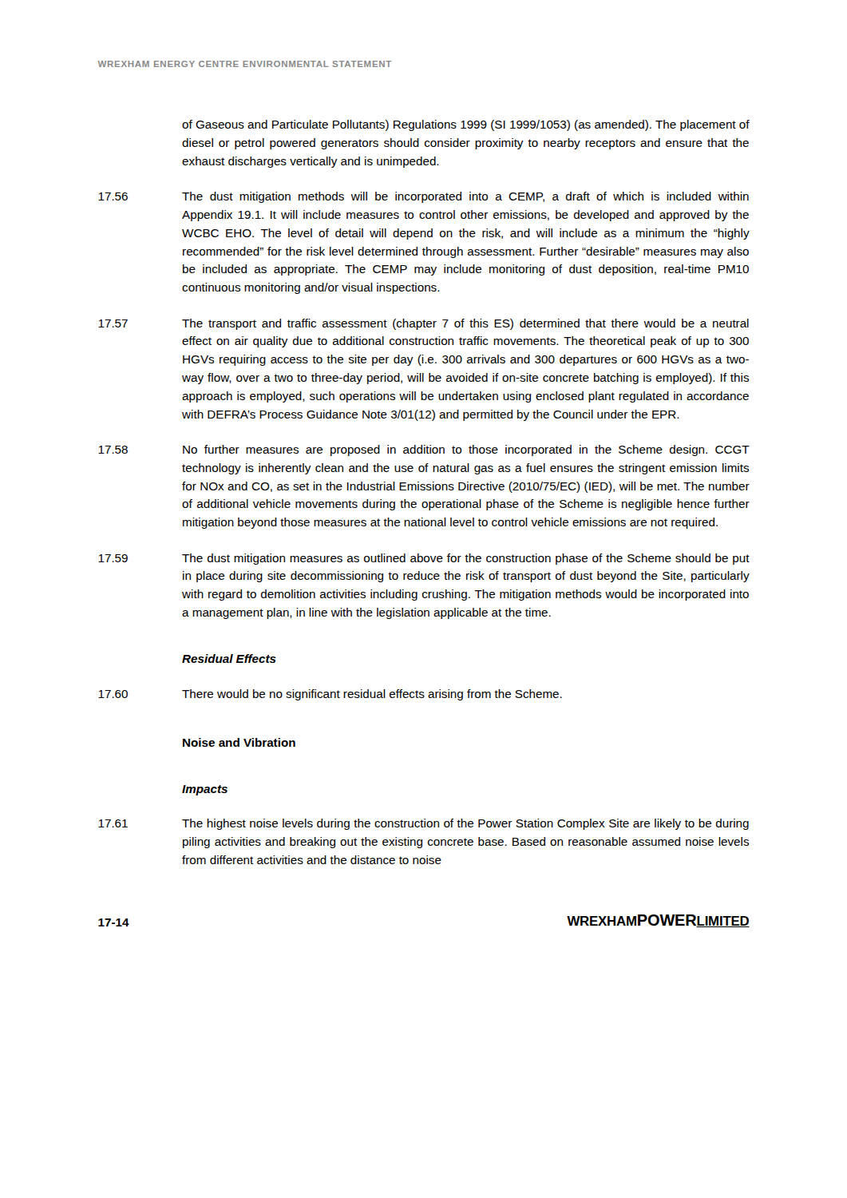WREXHAM ENERGY CENTRE ENVIRONMENTAL STATEMENT
of Gaseous and Particulate Pollutants) Regulations 1999 (SI 1999/1053) (as amended). The placement of diesel or petrol powered generators should consider proximity to nearby receptors and ensure that the exhaust discharges vertically and is unimpeded.
17.56 The dust mitigation methods will be incorporated into a CEMP, a draft of which is included within Appendix 19.1. It will include measures to control other emissions, be developed and approved by the WCBC EHO. The level of detail will depend on the risk, and will include as a minimum the “highly recommended” for the risk level determined through assessment. Further “desirable” measures may also be included as appropriate. The CEMP may include monitoring of dust deposition, real-time PM10 continuous monitoring and/or visual inspections.
17.57 The transport and traffic assessment (chapter 7 of this ES) determined that there would be a neutral effect on air quality due to additional construction traffic movements. The theoretical peak of up to 300 HGVs requiring access to the site per day (i.e. 300 arrivals and 300 departures or 600 HGVs as a two-way flow, over a two to three-day period, will be avoided if on-site concrete batching is employed). If this approach is employed, such operations will be undertaken using enclosed plant regulated in accordance with DEFRA’s Process Guidance Note 3/01(12) and permitted by the Council under the EPR.
17.58 No further measures are proposed in addition to those incorporated in the Scheme design. CCGT technology is inherently clean and the use of natural gas as a fuel ensures the stringent emission limits for NOx and CO, as set in the Industrial Emissions Directive (2010/75/EC) (IED), will be met. The number of additional vehicle movements during the operational phase of the Scheme is negligible hence further mitigation beyond those measures at the national level to control vehicle emissions are not required.
17.59 The dust mitigation measures as outlined above for the construction phase of the Scheme should be put in place during site decommissioning to reduce the risk of transport of dust beyond the Site, particularly with regard to demolition activities including crushing. The mitigation methods would be incorporated into a management plan, in line with the legislation applicable at the time.
Residual Effects
17.60 There would be no significant residual effects arising from the Scheme.
Noise and Vibration
Impacts
17.61 The highest noise levels during the construction of the Power Station Complex Site are likely to be during piling activities and breaking out the existing concrete base. Based on reasonable assumed noise levels from different activities and the distance to noise
17-14
WREXHAM POWER LIMITED